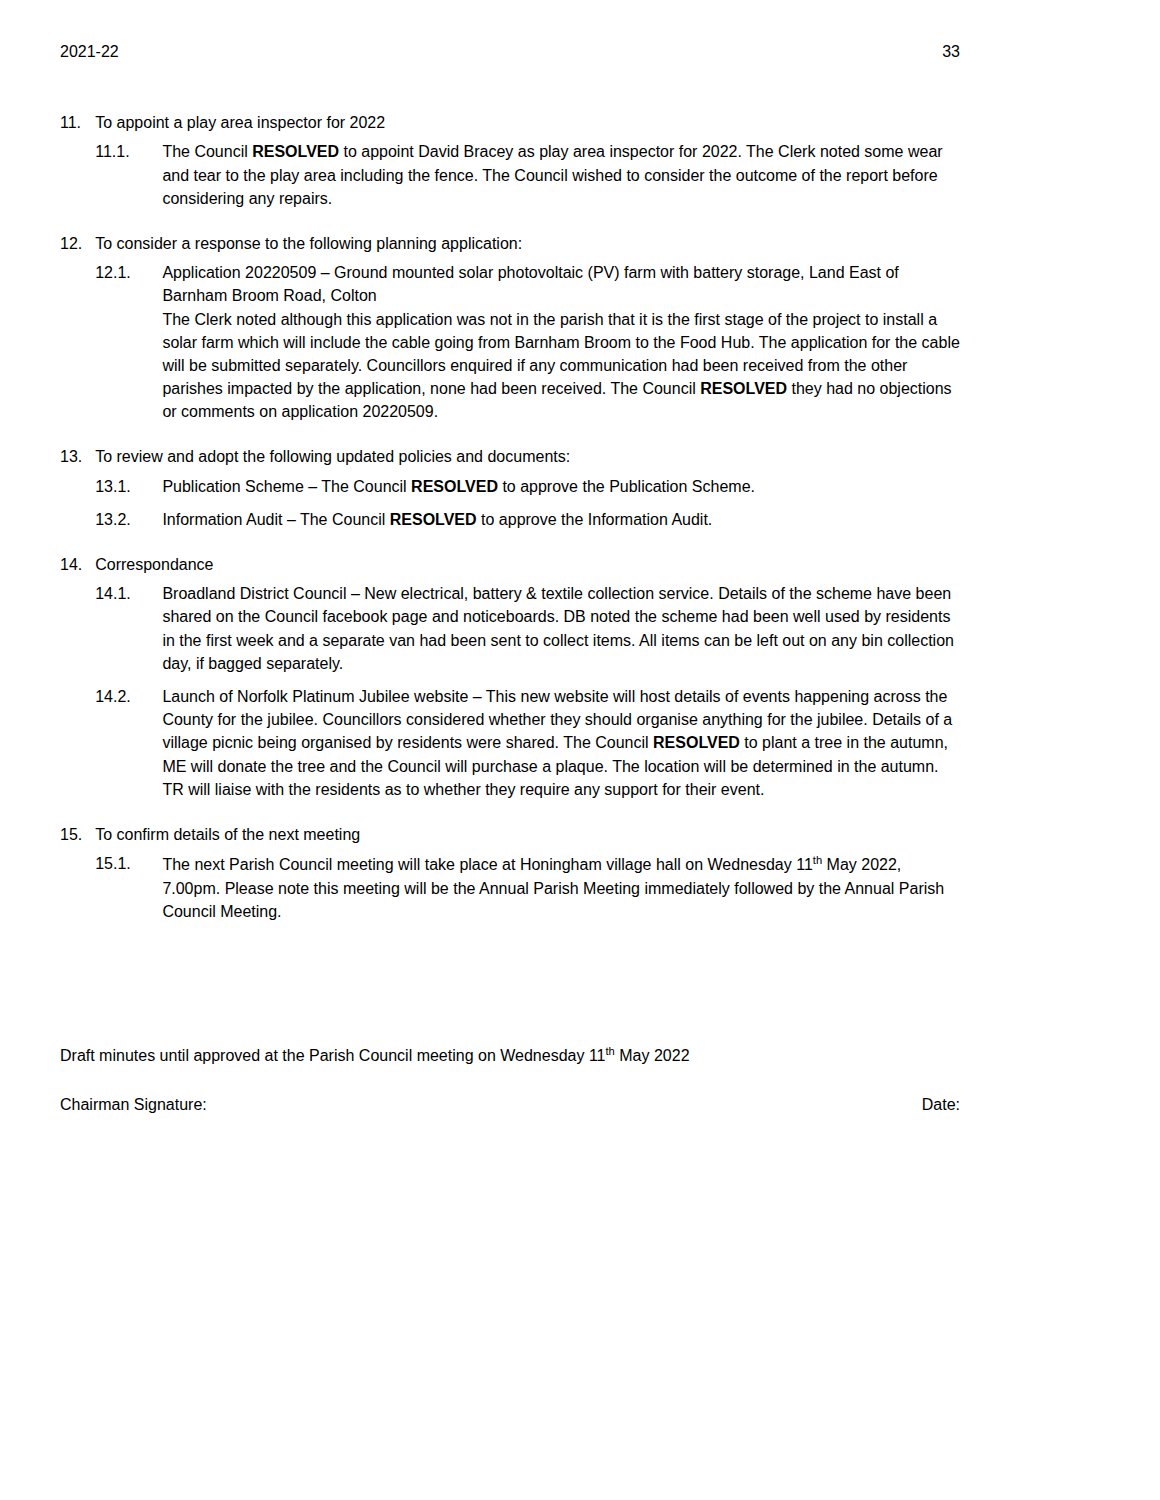2021-22 33
To appoint a play area inspector for 2022
11.1. The Council RESOLVED to appoint David Bracey as play area inspector for 2022. The Clerk noted some wear and tear to the play area including the fence. The Council wished to consider the outcome of the report before considering any repairs.
To consider a response to the following planning application:
12.1. Application 20220509 – Ground mounted solar photovoltaic (PV) farm with battery storage, Land East of Barnham Broom Road, Colton
The Clerk noted although this application was not in the parish that it is the first stage of the project to install a solar farm which will include the cable going from Barnham Broom to the Food Hub. The application for the cable will be submitted separately. Councillors enquired if any communication had been received from the other parishes impacted by the application, none had been received. The Council RESOLVED they had no objections or comments on application 20220509.
To review and adopt the following updated policies and documents:
13.1. Publication Scheme – The Council RESOLVED to approve the Publication Scheme.
13.2. Information Audit – The Council RESOLVED to approve the Information Audit.
Correspondance
14.1. Broadland District Council – New electrical, battery & textile collection service. Details of the scheme have been shared on the Council facebook page and noticeboards. DB noted the scheme had been well used by residents in the first week and a separate van had been sent to collect items. All items can be left out on any bin collection day, if bagged separately.
14.2. Launch of Norfolk Platinum Jubilee website – This new website will host details of events happening across the County for the jubilee. Councillors considered whether they should organise anything for the jubilee. Details of a village picnic being organised by residents were shared. The Council RESOLVED to plant a tree in the autumn, ME will donate the tree and the Council will purchase a plaque. The location will be determined in the autumn. TR will liaise with the residents as to whether they require any support for their event.
To confirm details of the next meeting
15.1. The next Parish Council meeting will take place at Honingham village hall on Wednesday 11th May 2022, 7.00pm. Please note this meeting will be the Annual Parish Meeting immediately followed by the Annual Parish Council Meeting.
Draft minutes until approved at the Parish Council meeting on Wednesday 11th May 2022
Chairman Signature: Date: